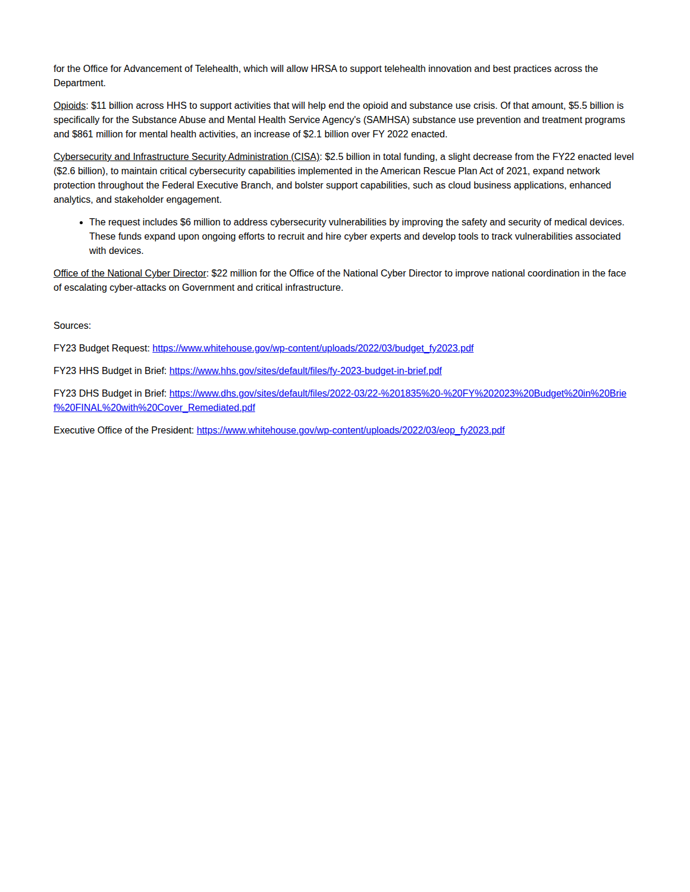for the Office for Advancement of Telehealth, which will allow HRSA to support telehealth innovation and best practices across the Department.
Opioids: $11 billion across HHS to support activities that will help end the opioid and substance use crisis. Of that amount, $5.5 billion is specifically for the Substance Abuse and Mental Health Service Agency's (SAMHSA) substance use prevention and treatment programs and $861 million for mental health activities, an increase of $2.1 billion over FY 2022 enacted.
Cybersecurity and Infrastructure Security Administration (CISA): $2.5 billion in total funding, a slight decrease from the FY22 enacted level ($2.6 billion), to maintain critical cybersecurity capabilities implemented in the American Rescue Plan Act of 2021, expand network protection throughout the Federal Executive Branch, and bolster support capabilities, such as cloud business applications, enhanced analytics, and stakeholder engagement.
The request includes $6 million to address cybersecurity vulnerabilities by improving the safety and security of medical devices. These funds expand upon ongoing efforts to recruit and hire cyber experts and develop tools to track vulnerabilities associated with devices.
Office of the National Cyber Director: $22 million for the Office of the National Cyber Director to improve national coordination in the face of escalating cyber-attacks on Government and critical infrastructure.
Sources:
FY23 Budget Request: https://www.whitehouse.gov/wp-content/uploads/2022/03/budget_fy2023.pdf
FY23 HHS Budget in Brief: https://www.hhs.gov/sites/default/files/fy-2023-budget-in-brief.pdf
FY23 DHS Budget in Brief: https://www.dhs.gov/sites/default/files/2022-03/22-%201835%20-%20FY%202023%20Budget%20in%20Brief%20FINAL%20with%20Cover_Remediated.pdf
Executive Office of the President: https://www.whitehouse.gov/wp-content/uploads/2022/03/eop_fy2023.pdf